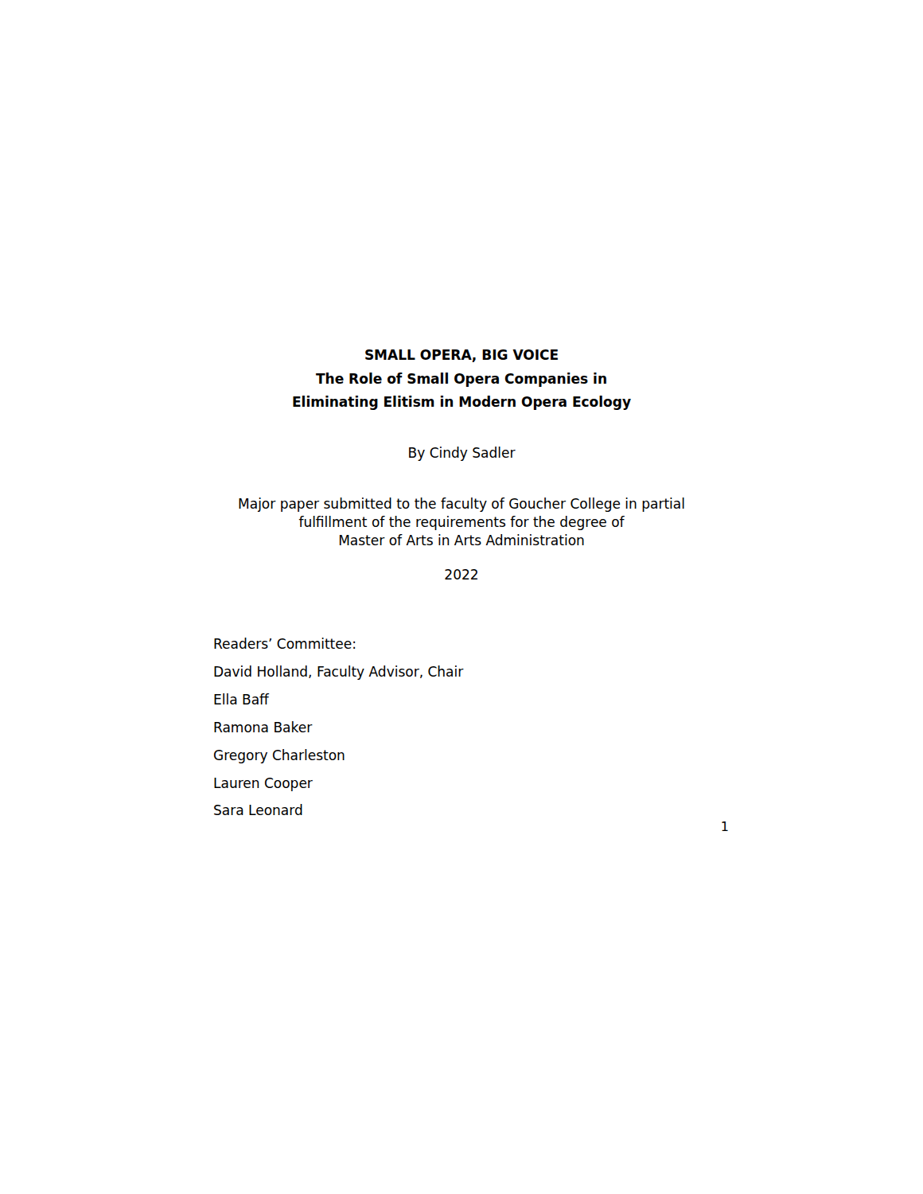SMALL OPERA, BIG VOICE
The Role of Small Opera Companies in
Eliminating Elitism in Modern Opera Ecology
By Cindy Sadler
Major paper submitted to the faculty of Goucher College in partial
fulfillment of the requirements for the degree of
Master of Arts in Arts Administration
2022
Readers’ Committee:
David Holland, Faculty Advisor, Chair
Ella Baff
Ramona Baker
Gregory Charleston
Lauren Cooper
Sara Leonard
1